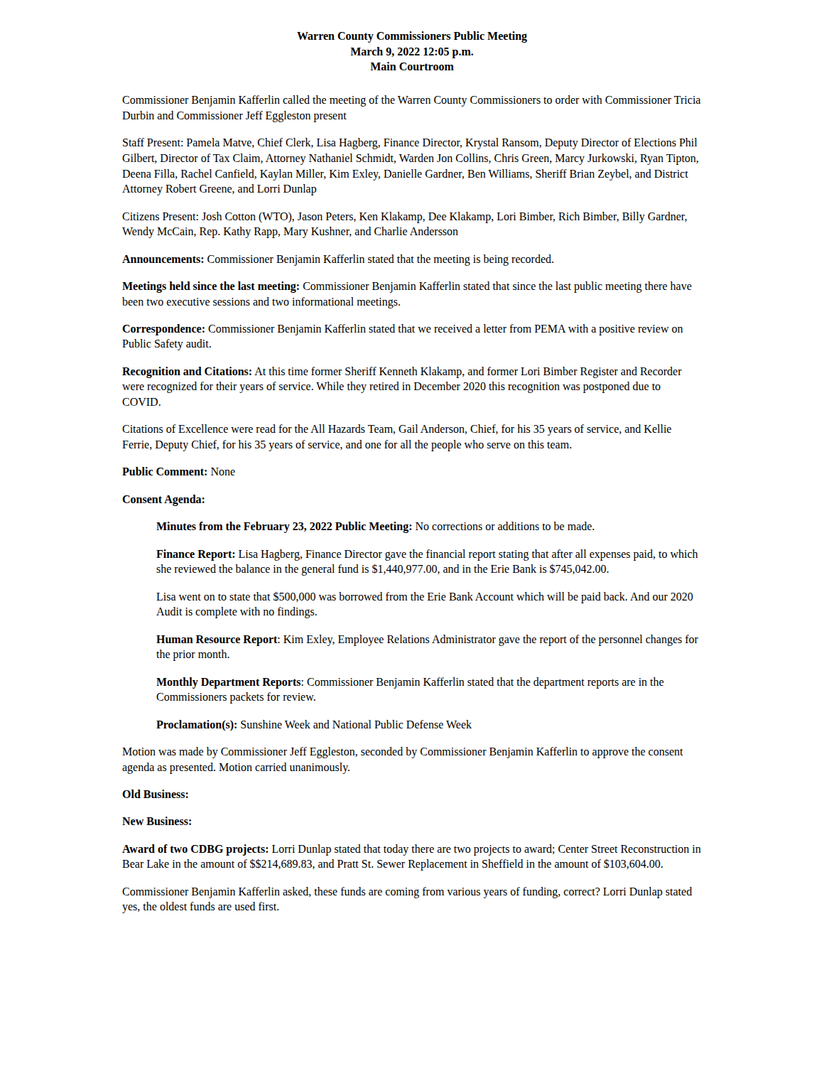Warren County Commissioners Public Meeting March 9, 2022 12:05 p.m. Main Courtroom
Commissioner Benjamin Kafferlin called the meeting of the Warren County Commissioners to order with Commissioner Tricia Durbin and Commissioner Jeff Eggleston present
Staff Present: Pamela Matve, Chief Clerk, Lisa Hagberg, Finance Director, Krystal Ransom, Deputy Director of Elections Phil Gilbert, Director of Tax Claim, Attorney Nathaniel Schmidt, Warden Jon Collins, Chris Green, Marcy Jurkowski, Ryan Tipton, Deena Filla, Rachel Canfield, Kaylan Miller, Kim Exley, Danielle Gardner, Ben Williams, Sheriff Brian Zeybel, and District Attorney Robert Greene, and Lorri Dunlap
Citizens Present: Josh Cotton (WTO), Jason Peters, Ken Klakamp, Dee Klakamp, Lori Bimber, Rich Bimber, Billy Gardner, Wendy McCain, Rep. Kathy Rapp, Mary Kushner, and Charlie Andersson
Announcements: Commissioner Benjamin Kafferlin stated that the meeting is being recorded.
Meetings held since the last meeting: Commissioner Benjamin Kafferlin stated that since the last public meeting there have been two executive sessions and two informational meetings.
Correspondence: Commissioner Benjamin Kafferlin stated that we received a letter from PEMA with a positive review on Public Safety audit.
Recognition and Citations: At this time former Sheriff Kenneth Klakamp, and former Lori Bimber Register and Recorder were recognized for their years of service. While they retired in December 2020 this recognition was postponed due to COVID.
Citations of Excellence were read for the All Hazards Team, Gail Anderson, Chief, for his 35 years of service, and Kellie Ferrie, Deputy Chief, for his 35 years of service, and one for all the people who serve on this team.
Public Comment: None
Consent Agenda:
Minutes from the February 23, 2022 Public Meeting: No corrections or additions to be made.
Finance Report: Lisa Hagberg, Finance Director gave the financial report stating that after all expenses paid, to which she reviewed the balance in the general fund is $1,440,977.00, and in the Erie Bank is $745,042.00.
Lisa went on to state that $500,000 was borrowed from the Erie Bank Account which will be paid back. And our 2020 Audit is complete with no findings.
Human Resource Report: Kim Exley, Employee Relations Administrator gave the report of the personnel changes for the prior month.
Monthly Department Reports: Commissioner Benjamin Kafferlin stated that the department reports are in the Commissioners packets for review.
Proclamation(s): Sunshine Week and National Public Defense Week
Motion was made by Commissioner Jeff Eggleston, seconded by Commissioner Benjamin Kafferlin to approve the consent agenda as presented. Motion carried unanimously.
Old Business:
New Business:
Award of two CDBG projects: Lorri Dunlap stated that today there are two projects to award; Center Street Reconstruction in Bear Lake in the amount of $$214,689.83, and Pratt St. Sewer Replacement in Sheffield in the amount of $103,604.00.
Commissioner Benjamin Kafferlin asked, these funds are coming from various years of funding, correct? Lorri Dunlap stated yes, the oldest funds are used first.